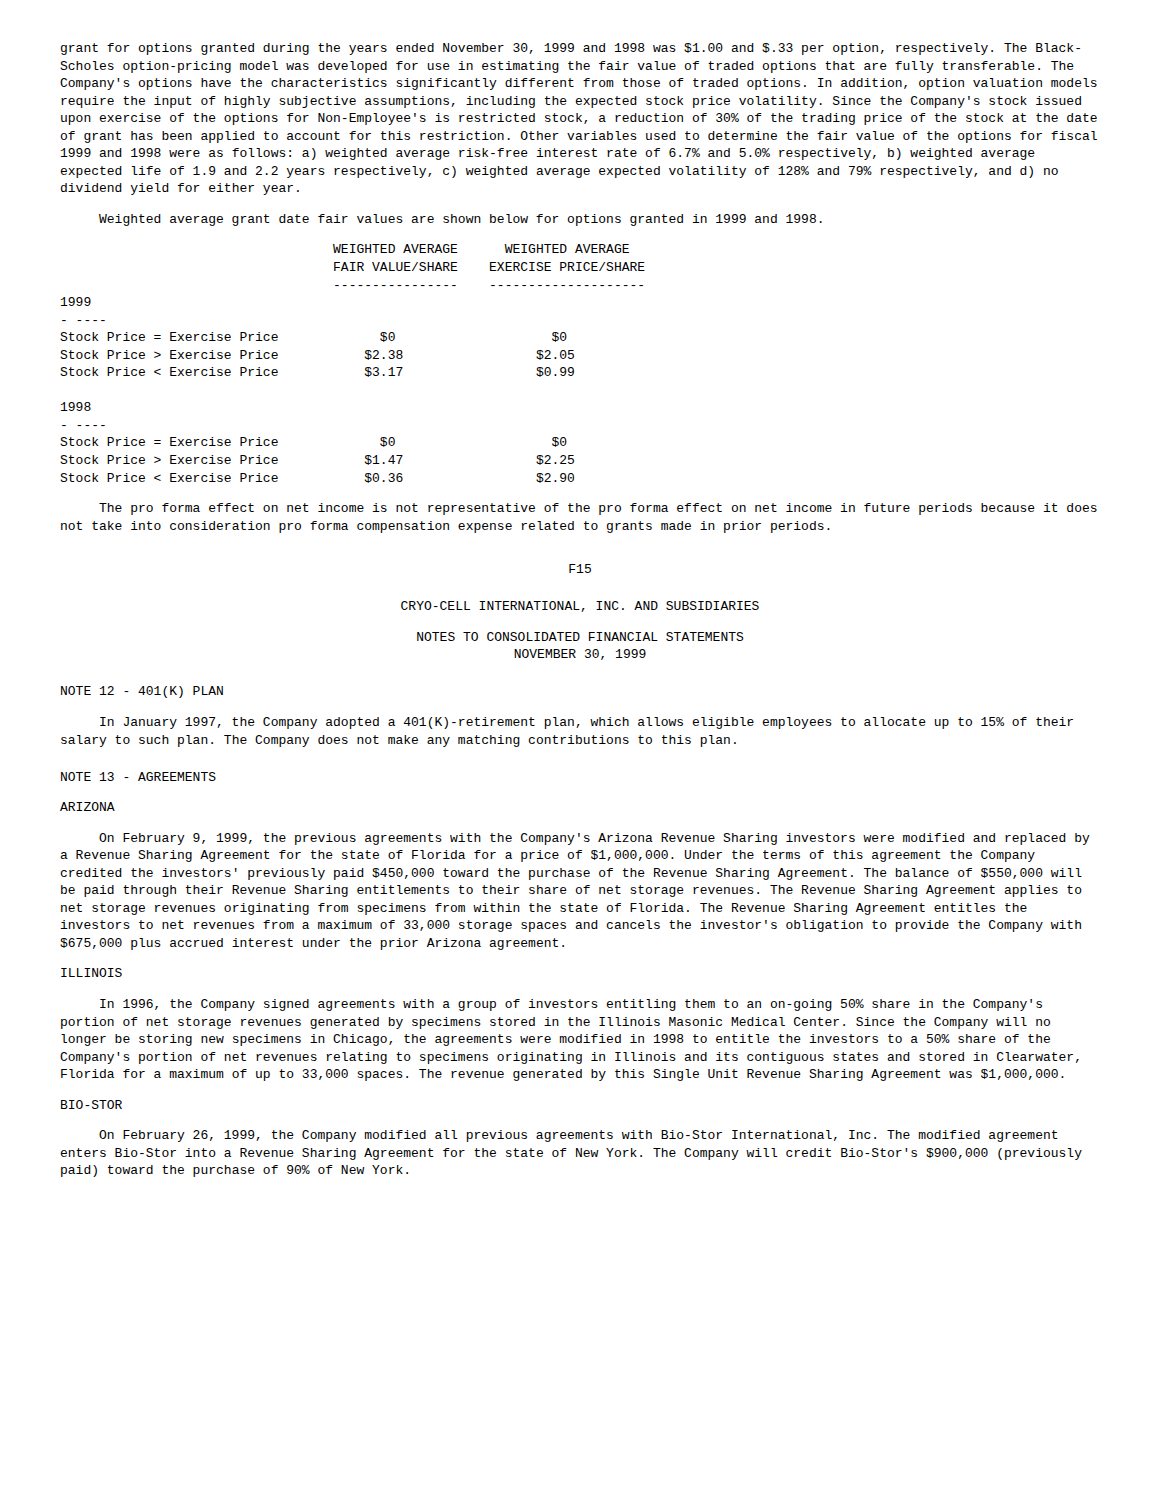grant for options granted during the years ended November 30, 1999 and 1998 was $1.00 and $.33 per option, respectively. The Black-Scholes option-pricing model was developed for use in estimating the fair value of traded options that are fully transferable. The Company's options have the characteristics significantly different from those of traded options. In addition, option valuation models require the input of highly subjective assumptions, including the expected stock price volatility. Since the Company's stock issued upon exercise of the options for Non-Employee's is restricted stock, a reduction of 30% of the trading price of the stock at the date of grant has been applied to account for this restriction. Other variables used to determine the fair value of the options for fiscal 1999 and 1998 were as follows: a) weighted average risk-free interest rate of 6.7% and 5.0% respectively, b) weighted average expected life of 1.9 and 2.2 years respectively, c) weighted average expected volatility of 128% and 79% respectively, and d) no dividend yield for either year.
Weighted average grant date fair values are shown below for options granted in 1999 and 1998.
                                   WEIGHTED AVERAGE      WEIGHTED AVERAGE
                                   FAIR VALUE/SHARE    EXERCISE PRICE/SHARE
                                   ----------------    --------------------
1999
- ----
Stock Price = Exercise Price             $0                    $0
Stock Price > Exercise Price           $2.38                 $2.05
Stock Price < Exercise Price           $3.17                 $0.99

1998
- ----
Stock Price = Exercise Price             $0                    $0
Stock Price > Exercise Price           $1.47                 $2.25
Stock Price < Exercise Price           $0.36                 $2.90
The pro forma effect on net income is not representative of the pro forma effect on net income in future periods because it does not take into consideration pro forma compensation expense related to grants made in prior periods.
F15
CRYO-CELL INTERNATIONAL, INC. AND SUBSIDIARIES
NOTES TO CONSOLIDATED FINANCIAL STATEMENTS
NOVEMBER 30, 1999
NOTE 12 - 401(K) PLAN
In January 1997, the Company adopted a 401(K)-retirement plan, which allows eligible employees to allocate up to 15% of their salary to such plan. The Company does not make any matching contributions to this plan.
NOTE 13 - AGREEMENTS
ARIZONA
On February 9, 1999, the previous agreements with the Company's Arizona Revenue Sharing investors were modified and replaced by a Revenue Sharing Agreement for the state of Florida for a price of $1,000,000. Under the terms of this agreement the Company credited the investors' previously paid $450,000 toward the purchase of the Revenue Sharing Agreement. The balance of $550,000 will be paid through their Revenue Sharing entitlements to their share of net storage revenues. The Revenue Sharing Agreement applies to net storage revenues originating from specimens from within the state of Florida. The Revenue Sharing Agreement entitles the investors to net revenues from a maximum of 33,000 storage spaces and cancels the investor's obligation to provide the Company with $675,000 plus accrued interest under the prior Arizona agreement.
ILLINOIS
In 1996, the Company signed agreements with a group of investors entitling them to an on-going 50% share in the Company's portion of net storage revenues generated by specimens stored in the Illinois Masonic Medical Center. Since the Company will no longer be storing new specimens in Chicago, the agreements were modified in 1998 to entitle the investors to a 50% share of the Company's portion of net revenues relating to specimens originating in Illinois and its contiguous states and stored in Clearwater, Florida for a maximum of up to 33,000 spaces. The revenue generated by this Single Unit Revenue Sharing Agreement was $1,000,000.
BIO-STOR
On February 26, 1999, the Company modified all previous agreements with Bio-Stor International, Inc. The modified agreement enters Bio-Stor into a Revenue Sharing Agreement for the state of New York. The Company will credit Bio-Stor's $900,000 (previously paid) toward the purchase of 90% of New York.